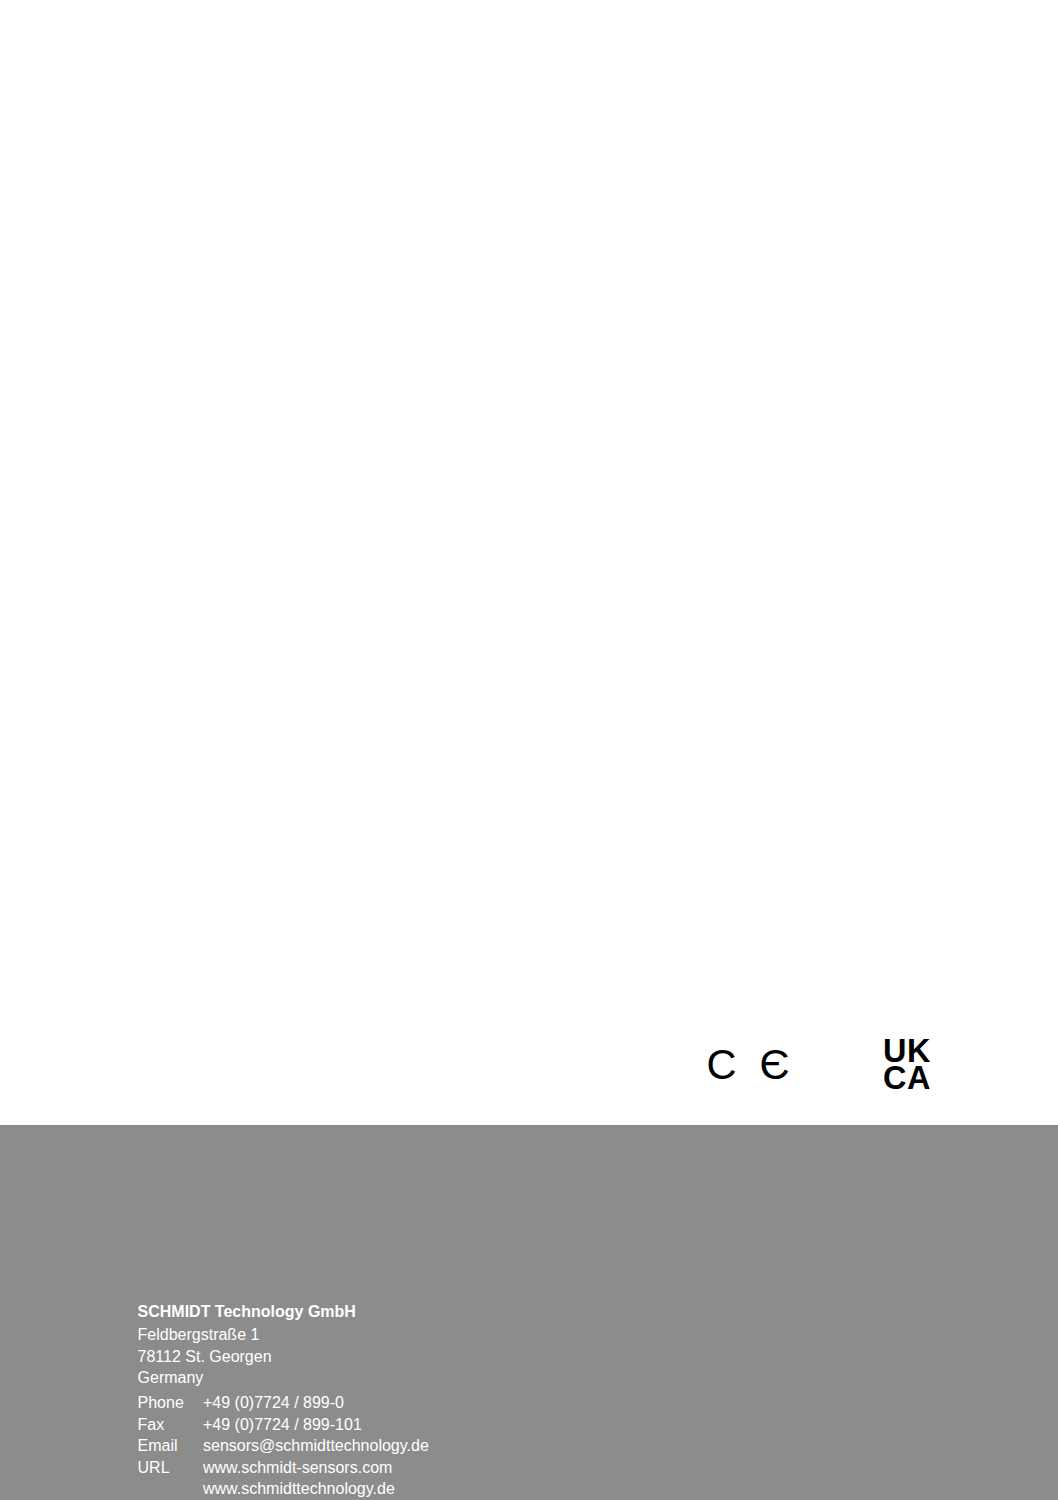C  Є UK
CA
SCHMIDT Technology GmbH
Feldbergstraße 1
78112 St. Georgen
Germany
| Phone | +49 (0)7724 / 899-0 |
| Fax | +49 (0)7724 / 899-101 |
| Email | sensors@schmidttechnology.de |
| URL | www.schmidt-sensors.com |
| | www.schmidttechnology.de |